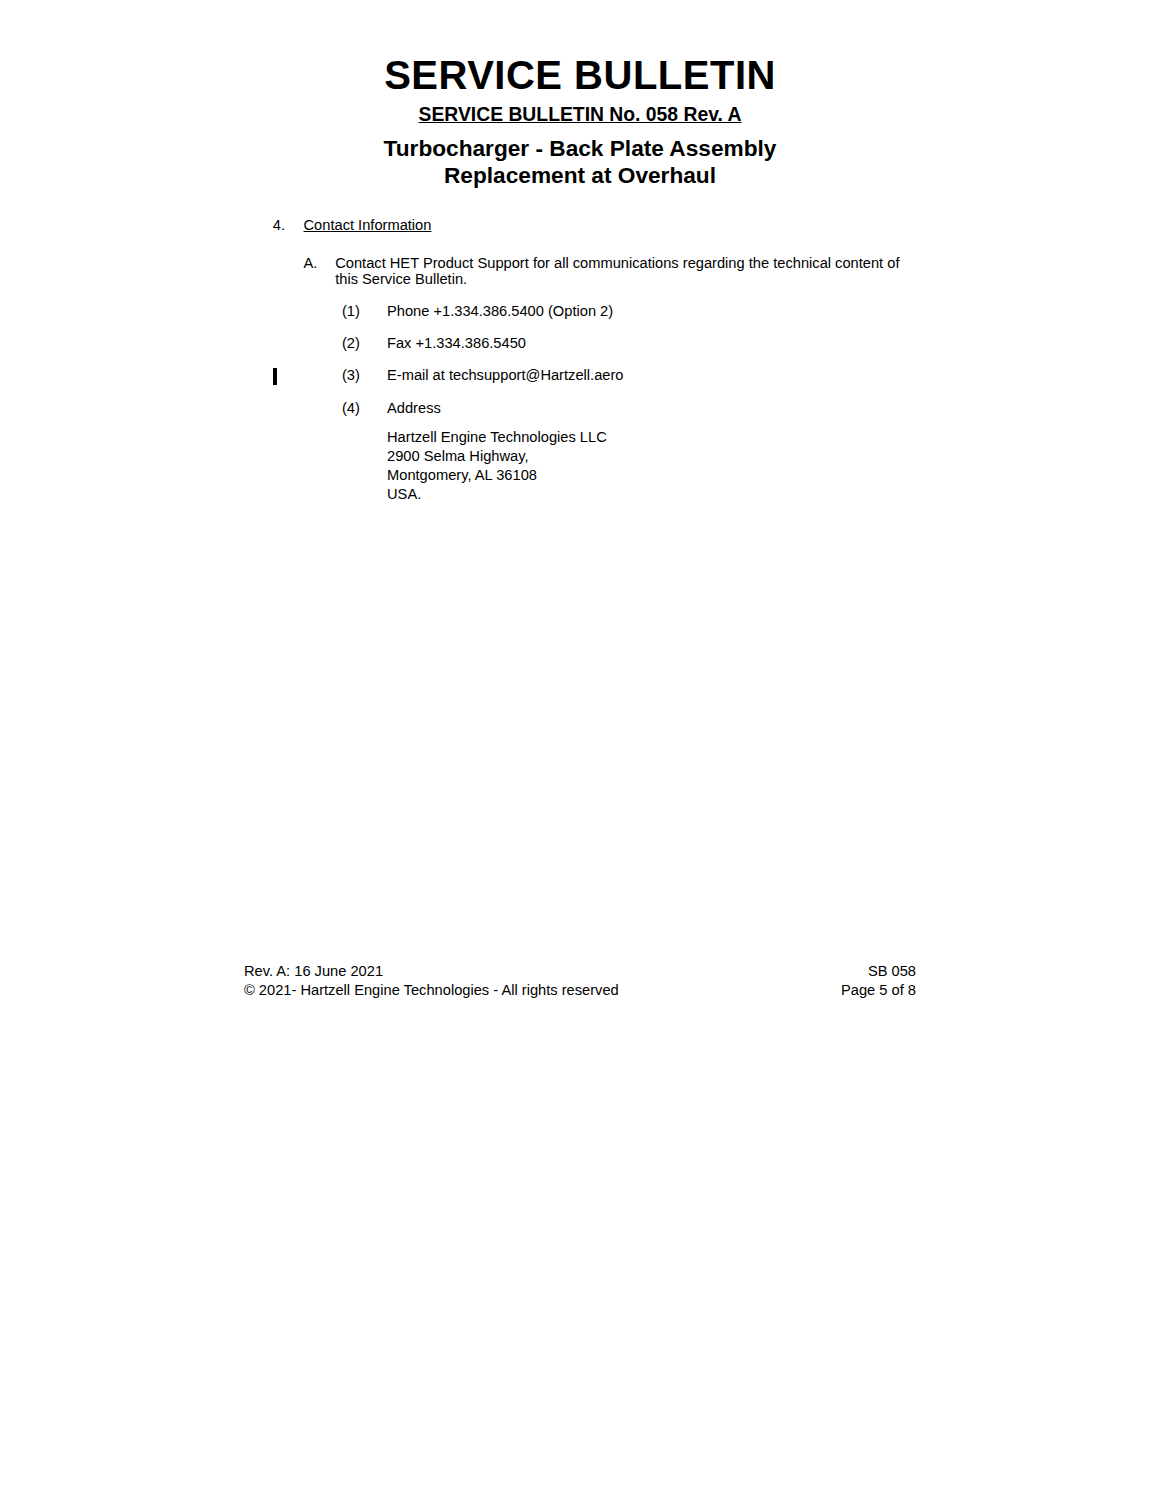SERVICE BULLETIN
SERVICE BULLETIN No. 058 Rev. A
Turbocharger - Back Plate Assembly
Replacement at Overhaul
4. Contact Information
A. Contact HET Product Support for all communications regarding the technical content of this Service Bulletin.
(1) Phone +1.334.386.5400 (Option 2)
(2) Fax +1.334.386.5450
(3) E-mail at techsupport@Hartzell.aero
(4) Address
Hartzell Engine Technologies LLC
2900 Selma Highway,
Montgomery, AL 36108
USA.
Rev. A: 16 June 2021
SB 058
© 2021- Hartzell Engine Technologies - All rights reserved
Page 5 of 8